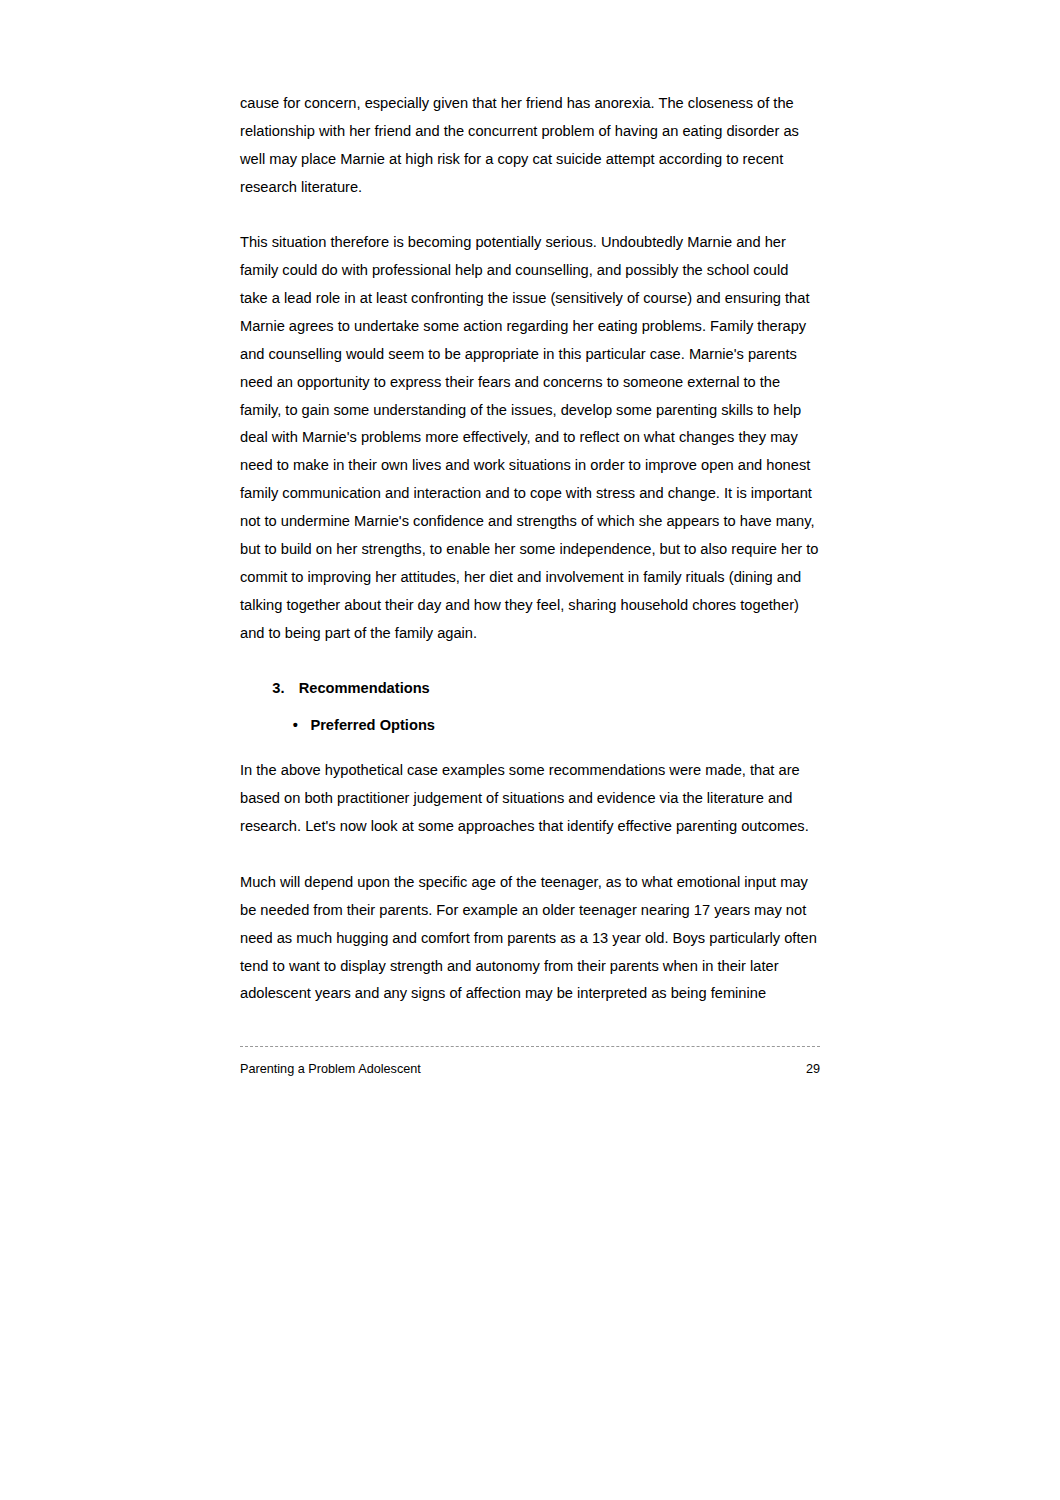cause for concern, especially given that her friend has anorexia. The closeness of the relationship with her friend and the concurrent problem of having an eating disorder as well may place Marnie at high risk for a copy cat suicide attempt according to recent research literature.
This situation therefore is becoming potentially serious. Undoubtedly Marnie and her family could do with professional help and counselling, and possibly the school could take a lead role in at least confronting the issue (sensitively of course) and ensuring that Marnie agrees to undertake some action regarding her eating problems. Family therapy and counselling would seem to be appropriate in this particular case. Marnie's parents need an opportunity to express their fears and concerns to someone external to the family, to gain some understanding of the issues, develop some parenting skills to help deal with Marnie's problems more effectively, and to reflect on what changes they may need to make in their own lives and work situations in order to improve open and honest family communication and interaction and to cope with stress and change. It is important not to undermine Marnie's confidence and strengths of which she appears to have many, but to build on her strengths, to enable her some independence, but to also require her to commit to improving her attitudes, her diet and involvement in family rituals (dining and talking together about their day and how they feel, sharing household chores together) and to being part of the family again.
3. Recommendations
•Preferred Options
In the above hypothetical case examples some recommendations were made, that are based on both practitioner judgement of situations and evidence via the literature and research. Let's now look at some approaches that identify effective parenting outcomes.
Much will depend upon the specific age of the teenager, as to what emotional input may be needed from their parents. For example an older teenager nearing 17 years may not need as much hugging and comfort from parents as a 13 year old. Boys particularly often tend to want to display strength and autonomy from their parents when in their later adolescent years and any signs of affection may be interpreted as being feminine
Parenting a Problem Adolescent 29